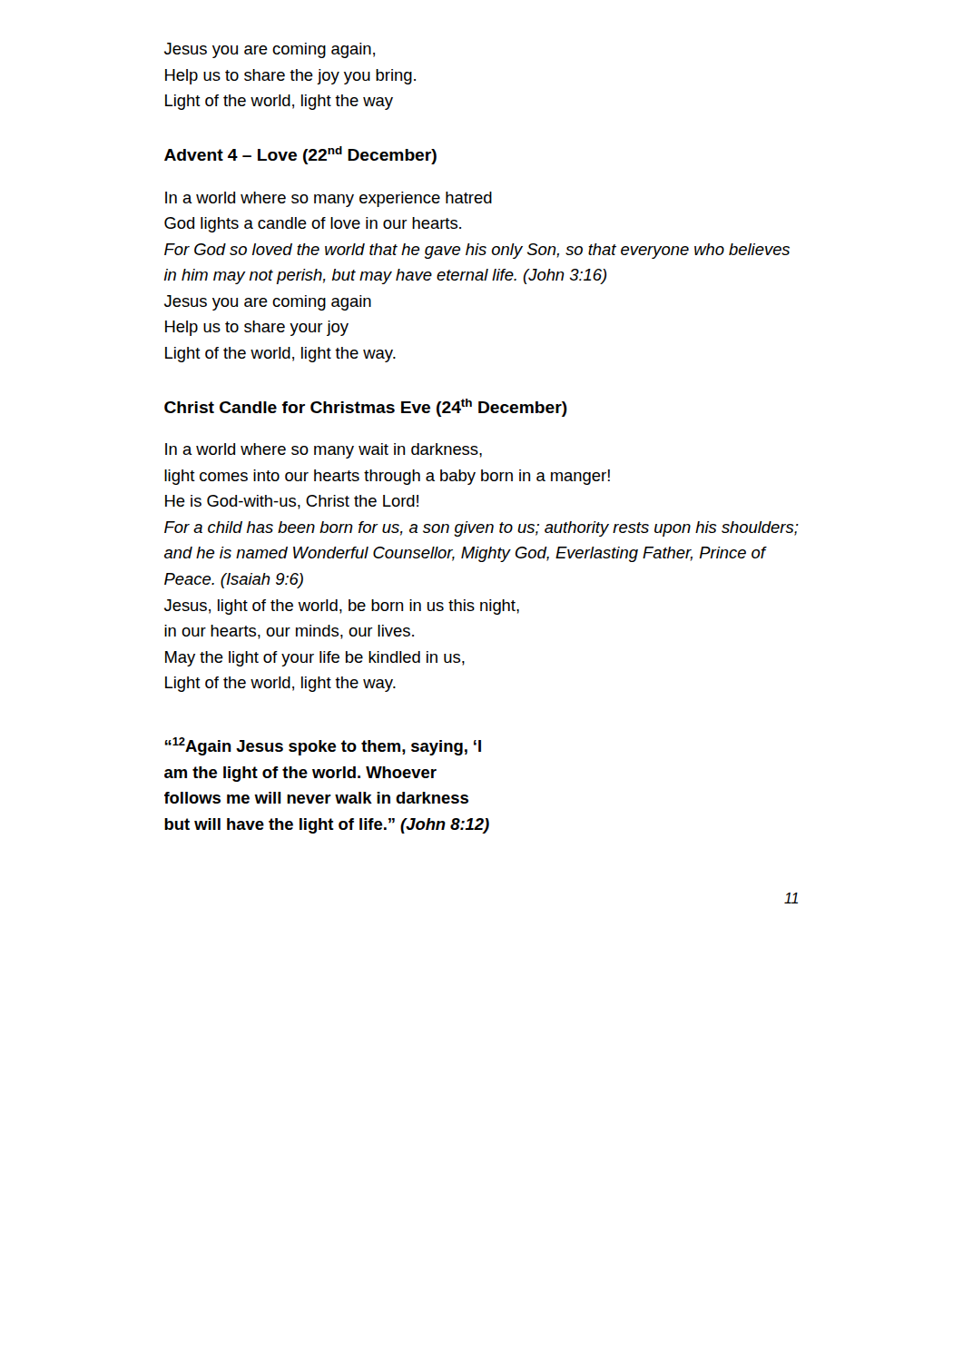Jesus you are coming again,
Help us to share the joy you bring.
Light of the world, light the way
Advent 4 – Love (22nd December)
In a world where so many experience hatred
God lights a candle of love in our hearts.
For God so loved the world that he gave his only Son, so that everyone who believes in him may not perish, but may have eternal life. (John 3:16)
Jesus you are coming again
Help us to share your joy
Light of the world, light the way.
Christ Candle for Christmas Eve (24th December)
In a world where so many wait in darkness,
light comes into our hearts through a baby born in a manger!
He is God-with-us, Christ the Lord!
For a child has been born for us, a son given to us; authority rests upon his shoulders; and he is named Wonderful Counsellor, Mighty God, Everlasting Father, Prince of Peace. (Isaiah 9:6)
Jesus, light of the world, be born in us this night,
in our hearts, our minds, our lives.
May the light of your life be kindled in us,
Light of the world, light the way.
“12Again Jesus spoke to them, saying, ‘I am the light of the world. Whoever follows me will never walk in darkness but will have the light of life.” (John 8:12)
11